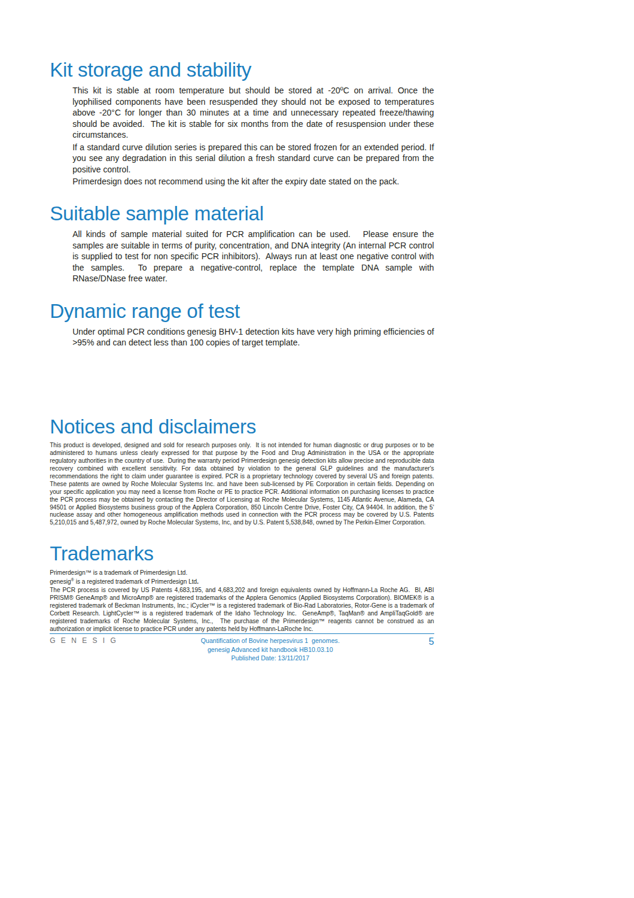Kit storage and stability
This kit is stable at room temperature but should be stored at -20ºC on arrival. Once the lyophilised components have been resuspended they should not be exposed to temperatures above -20°C for longer than 30 minutes at a time and unnecessary repeated freeze/thawing should be avoided. The kit is stable for six months from the date of resuspension under these circumstances.
If a standard curve dilution series is prepared this can be stored frozen for an extended period. If you see any degradation in this serial dilution a fresh standard curve can be prepared from the positive control.
Primerdesign does not recommend using the kit after the expiry date stated on the pack.
Suitable sample material
All kinds of sample material suited for PCR amplification can be used. Please ensure the samples are suitable in terms of purity, concentration, and DNA integrity (An internal PCR control is supplied to test for non specific PCR inhibitors). Always run at least one negative control with the samples. To prepare a negative-control, replace the template DNA sample with RNase/DNase free water.
Dynamic range of test
Under optimal PCR conditions genesig BHV-1 detection kits have very high priming efficiencies of >95% and can detect less than 100 copies of target template.
Notices and disclaimers
This product is developed, designed and sold for research purposes only. It is not intended for human diagnostic or drug purposes or to be administered to humans unless clearly expressed for that purpose by the Food and Drug Administration in the USA or the appropriate regulatory authorities in the country of use. During the warranty period Primerdesign genesig detection kits allow precise and reproducible data recovery combined with excellent sensitivity. For data obtained by violation to the general GLP guidelines and the manufacturer's recommendations the right to claim under guarantee is expired. PCR is a proprietary technology covered by several US and foreign patents. These patents are owned by Roche Molecular Systems Inc. and have been sub-licensed by PE Corporation in certain fields. Depending on your specific application you may need a license from Roche or PE to practice PCR. Additional information on purchasing licenses to practice the PCR process may be obtained by contacting the Director of Licensing at Roche Molecular Systems, 1145 Atlantic Avenue, Alameda, CA 94501 or Applied Biosystems business group of the Applera Corporation, 850 Lincoln Centre Drive, Foster City, CA 94404. In addition, the 5' nuclease assay and other homogeneous amplification methods used in connection with the PCR process may be covered by U.S. Patents 5,210,015 and 5,487,972, owned by Roche Molecular Systems, Inc, and by U.S. Patent 5,538,848, owned by The Perkin-Elmer Corporation.
Trademarks
Primerdesign™ is a trademark of Primerdesign Ltd.
genesig® is a registered trademark of Primerdesign Ltd.
The PCR process is covered by US Patents 4,683,195, and 4,683,202 and foreign equivalents owned by Hoffmann-La Roche AG. BI, ABI PRISM® GeneAmp® and MicroAmp® are registered trademarks of the Applera Genomics (Applied Biosystems Corporation). BIOMEK® is a registered trademark of Beckman Instruments, Inc.; iCycler™ is a registered trademark of Bio-Rad Laboratories, Rotor-Gene is a trademark of Corbett Research. LightCycler™ is a registered trademark of the Idaho Technology Inc. GeneAmp®, TaqMan® and AmpliTaqGold® are registered trademarks of Roche Molecular Systems, Inc., The purchase of the Primerdesign™ reagents cannot be construed as an authorization or implicit license to practice PCR under any patents held by Hoffmann-LaRoche Inc.
G E N E S I G
Quantification of Bovine herpesvirus 1 genomes.
genesig Advanced kit handbook HB10.03.10
Published Date: 13/11/2017
5